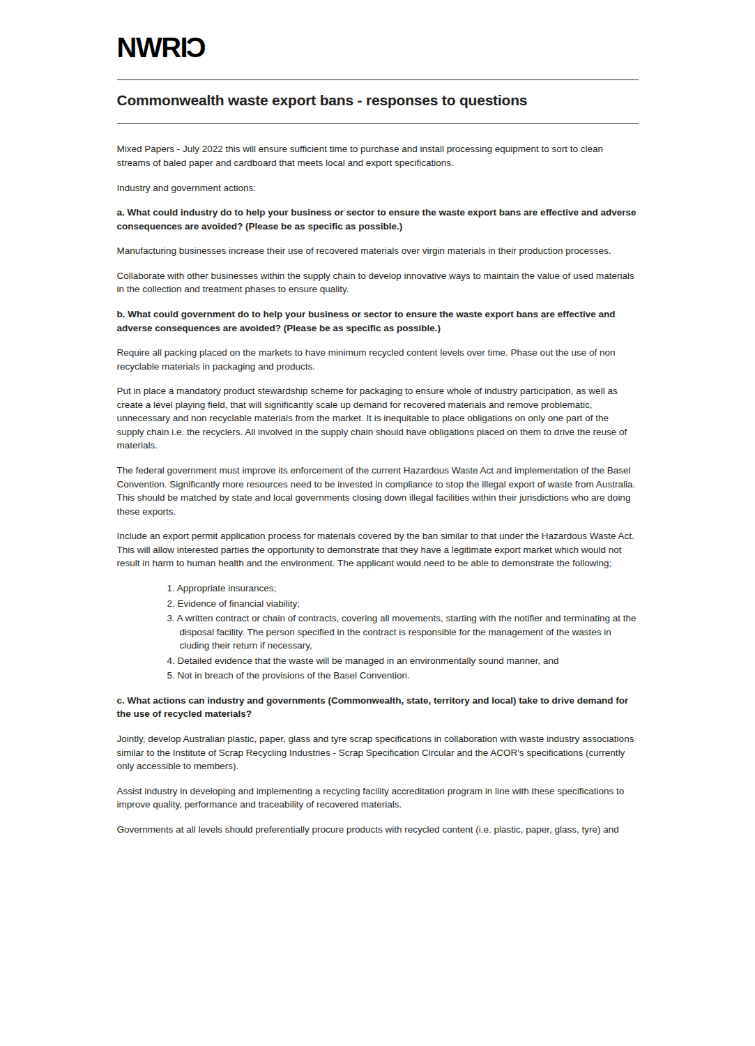NWRIC
Commonwealth waste export bans - responses to questions
Mixed Papers - July 2022 this will ensure sufficient time to purchase and install processing equipment to sort to clean streams of baled paper and cardboard that meets local and export specifications.
Industry and government actions:
a. What could industry do to help your business or sector to ensure the waste export bans are effective and adverse consequences are avoided? (Please be as specific as possible.)
Manufacturing businesses increase their use of recovered materials over virgin materials in their production processes.
Collaborate with other businesses within the supply chain to develop innovative ways to maintain the value of used materials in the collection and treatment phases to ensure quality.
b. What could government do to help your business or sector to ensure the waste export bans are effective and adverse consequences are avoided? (Please be as specific as possible.)
Require all packing placed on the markets to have minimum recycled content levels over time. Phase out the use of non recyclable materials in packaging and products.
Put in place a mandatory product stewardship scheme for packaging to ensure whole of industry participation, as well as create a level playing field, that will significantly scale up demand for recovered materials and remove problematic, unnecessary and non recyclable materials from the market. It is inequitable to place obligations on only one part of the supply chain i.e. the recyclers. All involved in the supply chain should have obligations placed on them to drive the reuse of materials.
The federal government must improve its enforcement of the current Hazardous Waste Act and implementation of the Basel Convention. Significantly more resources need to be invested in compliance to stop the illegal export of waste from Australia. This should be matched by state and local governments closing down illegal facilities within their jurisdictions who are doing these exports.
Include an export permit application process for materials covered by the ban similar to that under the Hazardous Waste Act. This will allow interested parties the opportunity to demonstrate that they have a legitimate export market which would not result in harm to human health and the environment. The applicant would need to be able to demonstrate the following;
1. Appropriate insurances;
2. Evidence of financial viability;
3. A written contract or chain of contracts, covering all movements, starting with the notifier and terminating at the disposal facility. The person specified in the contract is responsible for the management of the wastes in cluding their return if necessary,
4. Detailed evidence that the waste will be managed in an environmentally sound manner, and
5. Not in breach of the provisions of the Basel Convention.
c. What actions can industry and governments (Commonwealth, state, territory and local) take to drive demand for the use of recycled materials?
Jointly, develop Australian plastic, paper, glass and tyre scrap specifications in collaboration with waste industry associations similar to the Institute of Scrap Recycling Industries - Scrap Specification Circular and the ACOR's specifications (currently only accessible to members).
Assist industry in developing and implementing a recycling facility accreditation program in line with these specifications to improve quality, performance and traceability of recovered materials.
Governments at all levels should preferentially procure products with recycled content (i.e. plastic, paper, glass, tyre) and